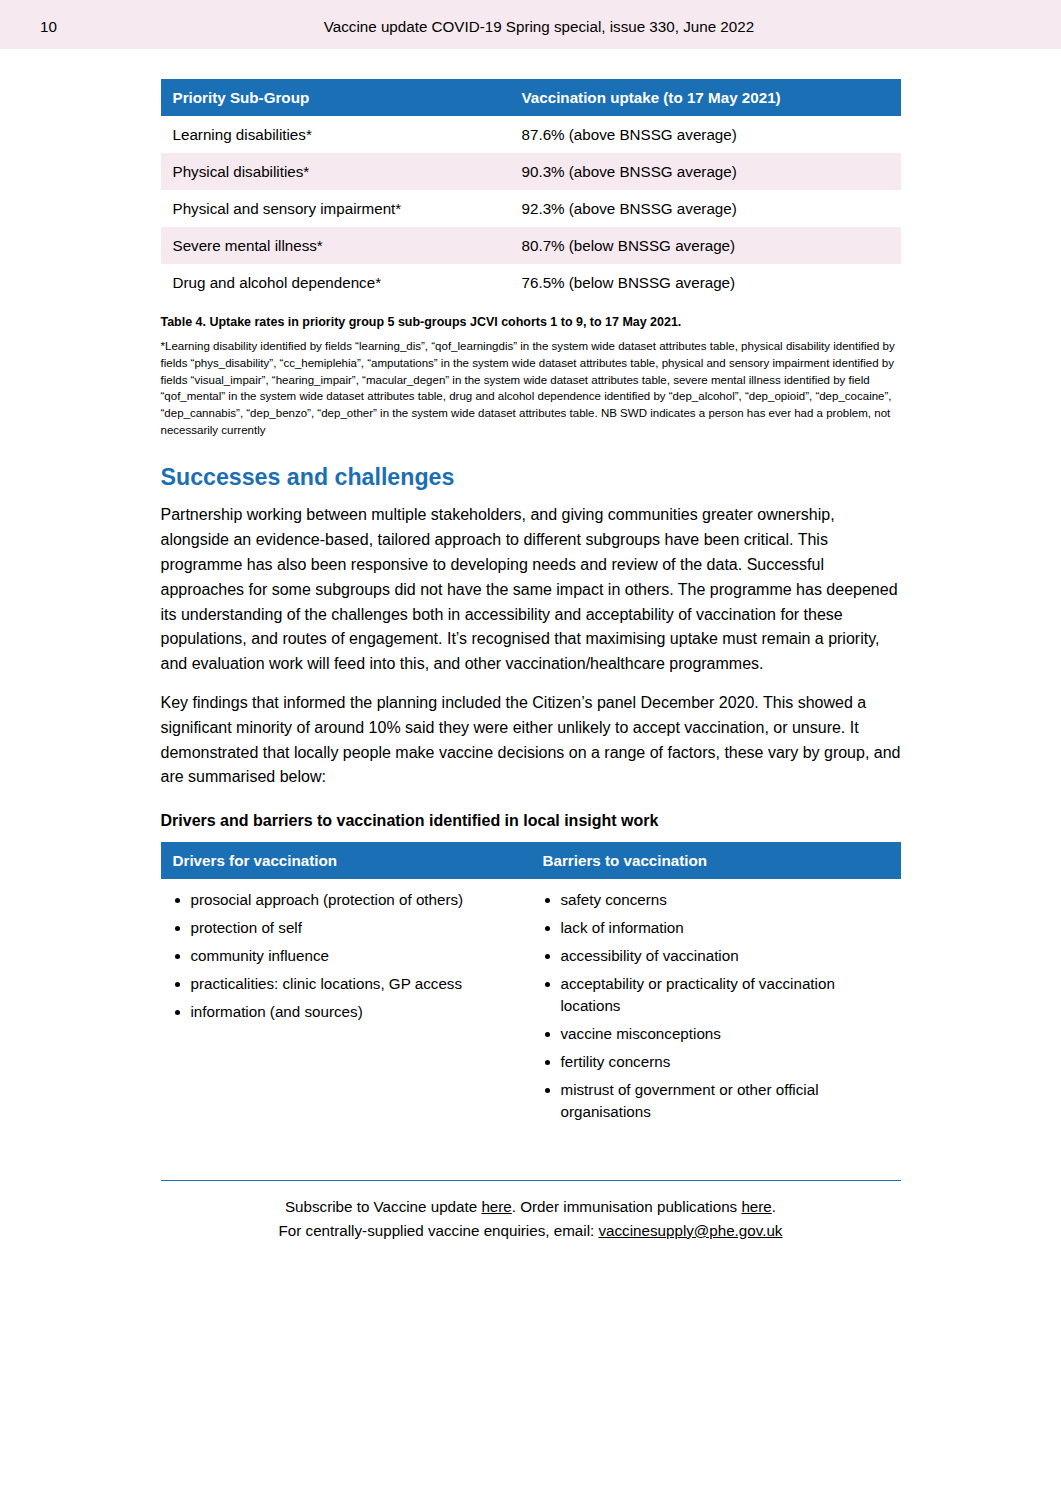10 Vaccine update COVID-19 Spring special, issue 330, June 2022
| Priority Sub-Group | Vaccination uptake (to 17 May 2021) |
| --- | --- |
| Learning disabilities* | 87.6% (above BNSSG average) |
| Physical disabilities* | 90.3% (above BNSSG average) |
| Physical and sensory impairment* | 92.3% (above BNSSG average) |
| Severe mental illness* | 80.7% (below BNSSG average) |
| Drug and alcohol dependence* | 76.5% (below BNSSG average) |
Table 4. Uptake rates in priority group 5 sub-groups JCVI cohorts 1 to 9, to 17 May 2021.
*Learning disability identified by fields “learning_dis”, “qof_learningdis” in the system wide dataset attributes table, physical disability identified by fields “phys_disability”, “cc_hemiplehia”, “amputations” in the system wide dataset attributes table, physical and sensory impairment identified by fields “visual_impair”, “hearing_impair”, “macular_degen” in the system wide dataset attributes table, severe mental illness identified by field “qof_mental” in the system wide dataset attributes table, drug and alcohol dependence identified by “dep_alcohol”, “dep_opioid”, “dep_cocaine”, “dep_cannabis”, “dep_benzo”, “dep_other” in the system wide dataset attributes table. NB SWD indicates a person has ever had a problem, not necessarily currently
Successes and challenges
Partnership working between multiple stakeholders, and giving communities greater ownership, alongside an evidence-based, tailored approach to different subgroups have been critical. This programme has also been responsive to developing needs and review of the data. Successful approaches for some subgroups did not have the same impact in others. The programme has deepened its understanding of the challenges both in accessibility and acceptability of vaccination for these populations, and routes of engagement. It’s recognised that maximising uptake must remain a priority, and evaluation work will feed into this, and other vaccination/healthcare programmes.
Key findings that informed the planning included the Citizen’s panel December 2020. This showed a significant minority of around 10% said they were either unlikely to accept vaccination, or unsure. It demonstrated that locally people make vaccine decisions on a range of factors, these vary by group, and are summarised below:
Drivers and barriers to vaccination identified in local insight work
| Drivers for vaccination | Barriers to vaccination |
| --- | --- |
| prosocial approach (protection of others) protection of self community influence practicalities: clinic locations, GP access information (and sources) | safety concerns lack of information accessibility of vaccination acceptability or practicality of vaccination locations vaccine misconceptions fertility concerns mistrust of government or other official organisations |
Subscribe to Vaccine update here. Order immunisation publications here.
For centrally-supplied vaccine enquiries, email: vaccinesupply@phe.gov.uk